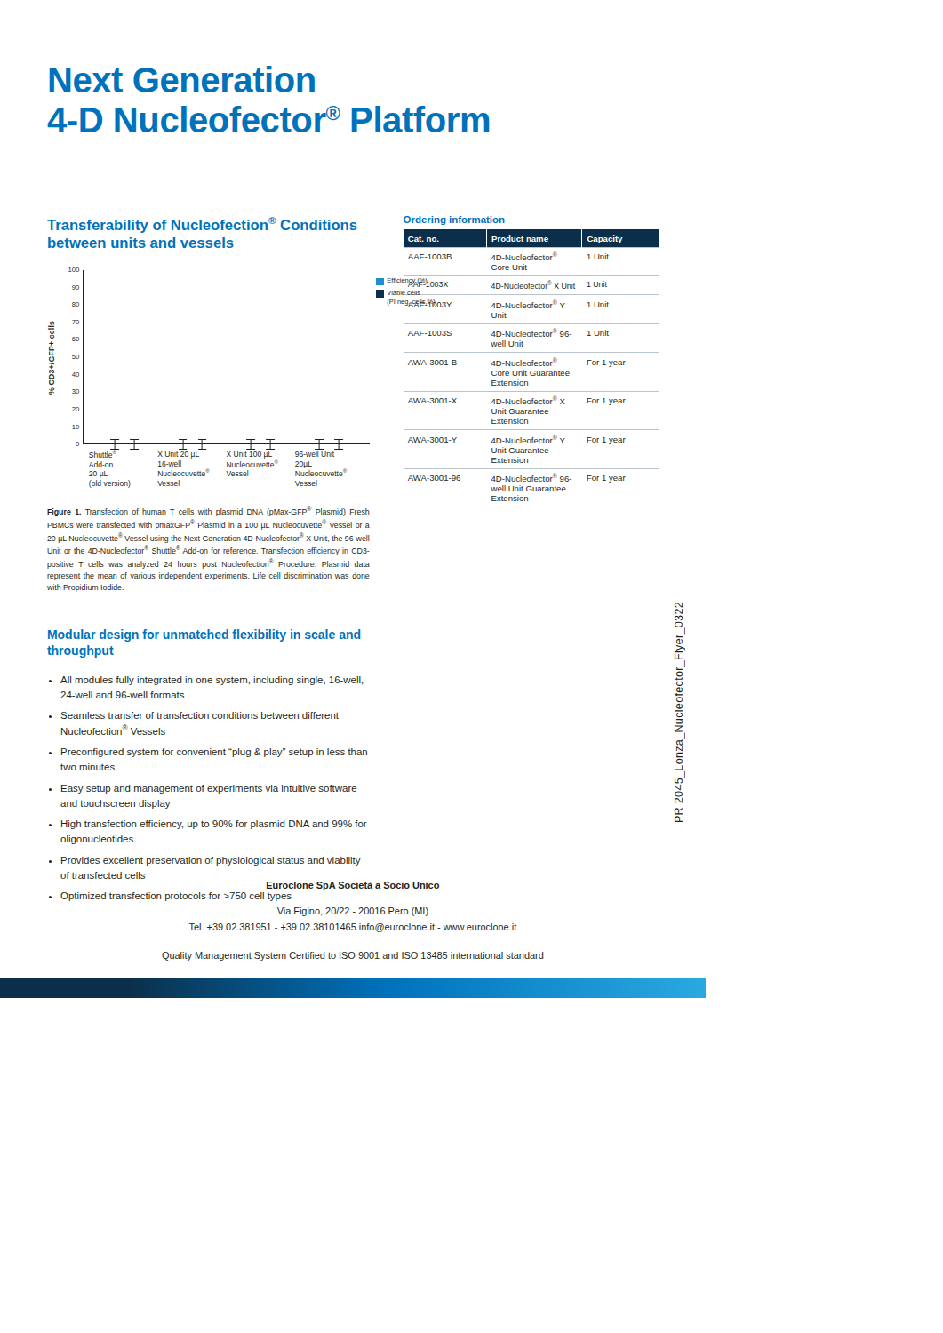Next Generation
4-D Nucleofector® Platform
Transferability of Nucleofection® Conditions between units and vessels
% CD3+/GFP+ cells
100 90 80 70 60 50 40 30 20 10 0
Efficiency (%)
Viable cells
(PI neg. cells,%)
Shuttle®
Add-on
20 µL
(old version)
X Unit 20 µL
16-well
Nucleocuvette®
Vessel
X Unit 100 µL
Nucleocuvette®
Vessel
96-well Unit
20µL
Nucleocuvette®
Vessel
Figure 1. Transfection of human T cells with plasmid DNA (pMax-GFP® Plasmid) Fresh PBMCs were transfected with pmaxGFP® Plasmid in a 100 µL Nucleocuvette® Vessel or a 20 µL Nucleocuvette® Vessel using the Next Generation 4D-Nucleofector® X Unit, the 96-well Unit or the 4D-Nucleofector® Shuttle® Add-on for reference. Transfection efficiency in CD3-positive T cells was analyzed 24 hours post Nucleofection® Procedure. Plasmid data represent the mean of various independent experiments. Life cell discrimination was done with Propidium Iodide.
Modular design for unmatched flexibility in scale and throughput
All modules fully integrated in one system, including single, 16-well, 24-well and 96-well formats
Seamless transfer of transfection conditions between different Nucleofection® Vessels
Preconfigured system for convenient “plug & play” setup in less than two minutes
Easy setup and management of experiments via intuitive software and touchscreen display
High transfection efficiency, up to 90% for plasmid DNA and 99% for oligonucleotides
Provides excellent preservation of physiological status and viability of transfected cells
Optimized transfection protocols for >750 cell types
Ordering information
| Cat. no. | Product name | Capacity |
| --- | --- | --- |
| AAF-1003B | 4D-Nucleofector ® Core Unit | 1 Unit |
| AAF-1003X | 4D-Nucleofector ® X Unit | 1 Unit |
| AAF-1003Y | 4D-Nucleofector ® Y Unit | 1 Unit |
| AAF-1003S | 4D-Nucleofector ® 96-well Unit | 1 Unit |
| AWA-3001-B | 4D-Nucleofector ® Core Unit Guarantee Extension | For 1 year |
| AWA-3001-X | 4D-Nucleofector ® X Unit Guarantee Extension | For 1 year |
| AWA-3001-Y | 4D-Nucleofector ® Y Unit Guarantee Extension | For 1 year |
| AWA-3001-96 | 4D-Nucleofector ® 96-well Unit Guarantee Extension | For 1 year |
PR 2045_Lonza_Nucleofector_Flyer_0322
Euroclone SpA Società a Socio Unico
Via Figino, 20/22 - 20016 Pero (MI)
Tel. +39 02.381951 - +39 02.38101465 info@euroclone.it - www.euroclone.it
Quality Management System Certified to ISO 9001 and ISO 13485 international standard